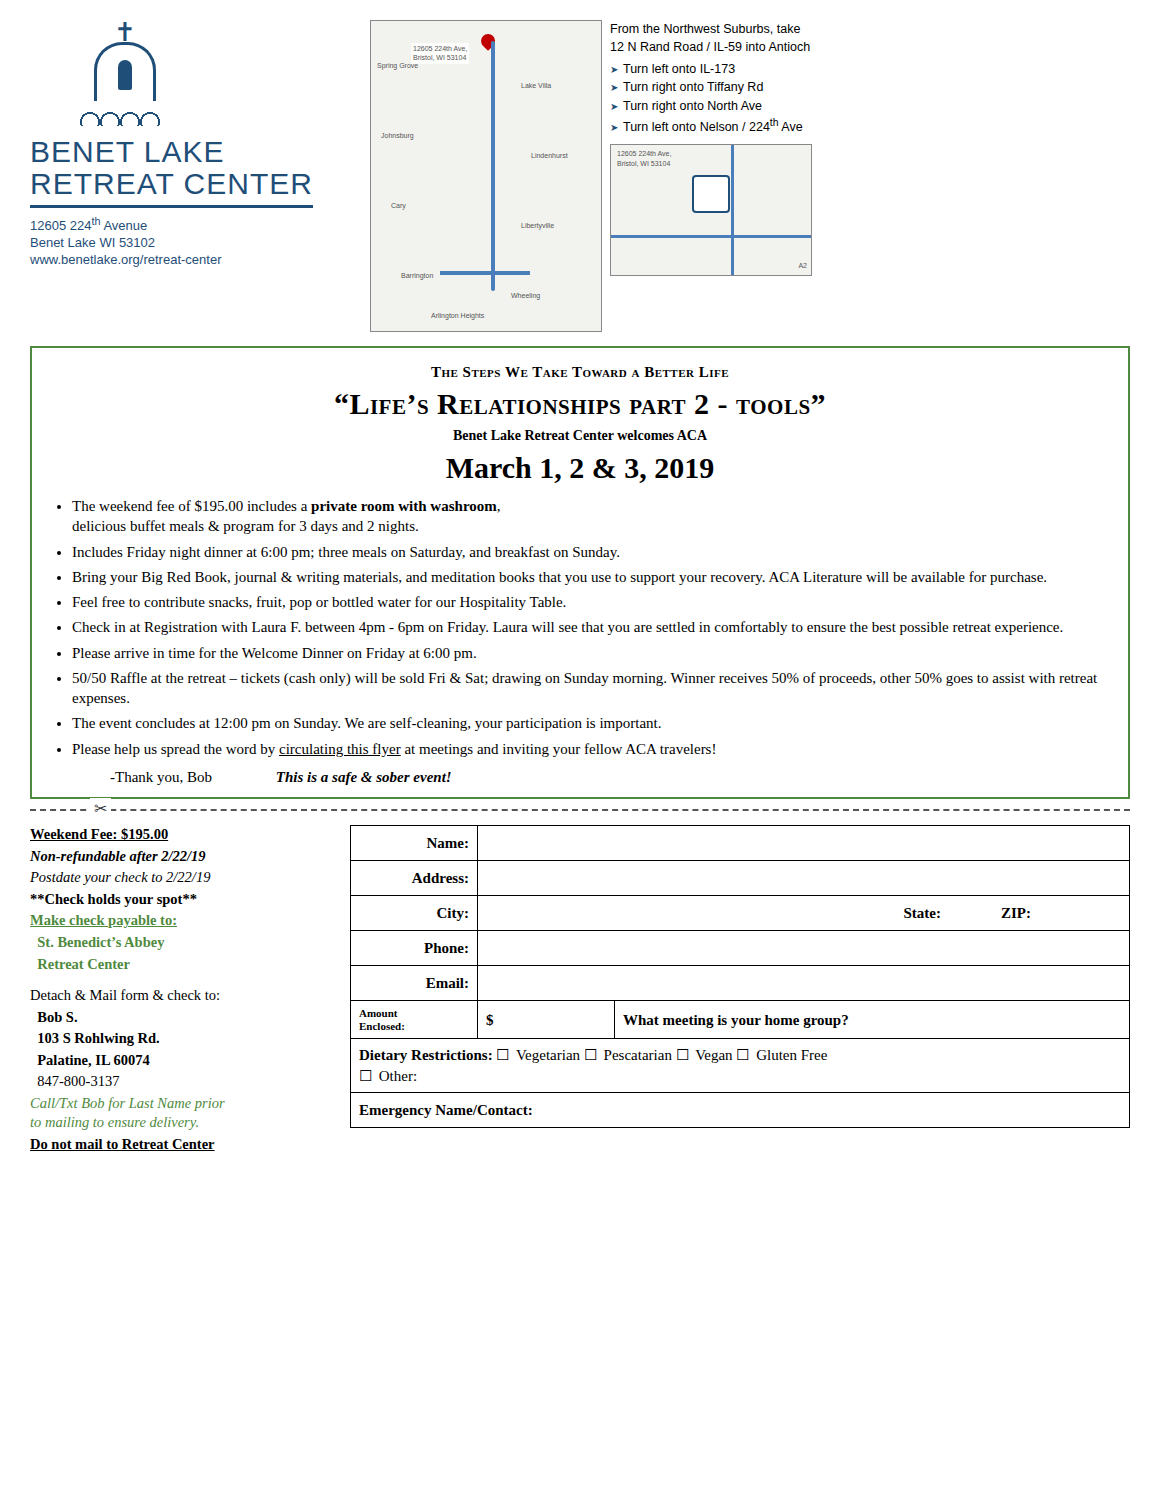✝
BENET LAKE
RETREAT CENTER
12605 224th Avenue
Benet Lake WI 53102
www.benetlake.org/retreat-center
12605 224th Ave,
Bristol, WI 53104
Spring Grove Lake Villa Johnsburg Lindenhurst Cary Libertyville Barrington Wheeling Arlington Heights
From the Northwest Suburbs, take
12 N Rand Road / IL-59 into Antioch
Turn left onto IL-173
Turn right onto Tiffany Rd
Turn right onto North Ave
Turn left onto Nelson / 224th Ave
12605 224th Ave,
Bristol, WI 53104
A2
The Steps We Take Toward a Better Life
“Life’s Relationships part 2 - tools”
Benet Lake Retreat Center welcomes ACA
March 1, 2 & 3, 2019
The weekend fee of $195.00 includes a private room with washroom,
delicious buffet meals & program for 3 days and 2 nights.
Includes Friday night dinner at 6:00 pm; three meals on Saturday, and breakfast on Sunday.
Bring your Big Red Book, journal & writing materials, and meditation books that you use to support your recovery. ACA Literature will be available for purchase.
Feel free to contribute snacks, fruit, pop or bottled water for our Hospitality Table.
Check in at Registration with Laura F. between 4pm - 6pm on Friday. Laura will see that you are settled in comfortably to ensure the best possible retreat experience.
Please arrive in time for the Welcome Dinner on Friday at 6:00 pm.
50/50 Raffle at the retreat – tickets (cash only) will be sold Fri & Sat; drawing on Sunday morning. Winner receives 50% of proceeds, other 50% goes to assist with retreat expenses.
The event concludes at 12:00 pm on Sunday. We are self-cleaning, your participation is important.
Please help us spread the word by circulating this flyer at meetings and inviting your fellow ACA travelers!
-Thank you, Bob This is a safe & sober event!
✂
Weekend Fee: $195.00
Non-refundable after 2/22/19
Postdate your check to 2/22/19
**Check holds your spot**
Make check payable to:
St. Benedict’s Abbey
Retreat Center
Detach & Mail form & check to:
Bob S.
103 S Rohlwing Rd.
Palatine, IL 60074
847-800-3137
Call/Txt Bob for Last Name prior
to mailing to ensure delivery.
Do not mail to Retreat Center
| Name: | |
| Address: | |
| City: | State: ZIP: |
| Phone: | |
| Email: | |
| Amount Enclosed: | $ | What meeting is your home group? |
| Dietary Restrictions: ☐ Vegetarian ☐ Pescatarian ☐ Vegan ☐ Gluten Free ☐ Other: |
| Emergency Name/Contact: |